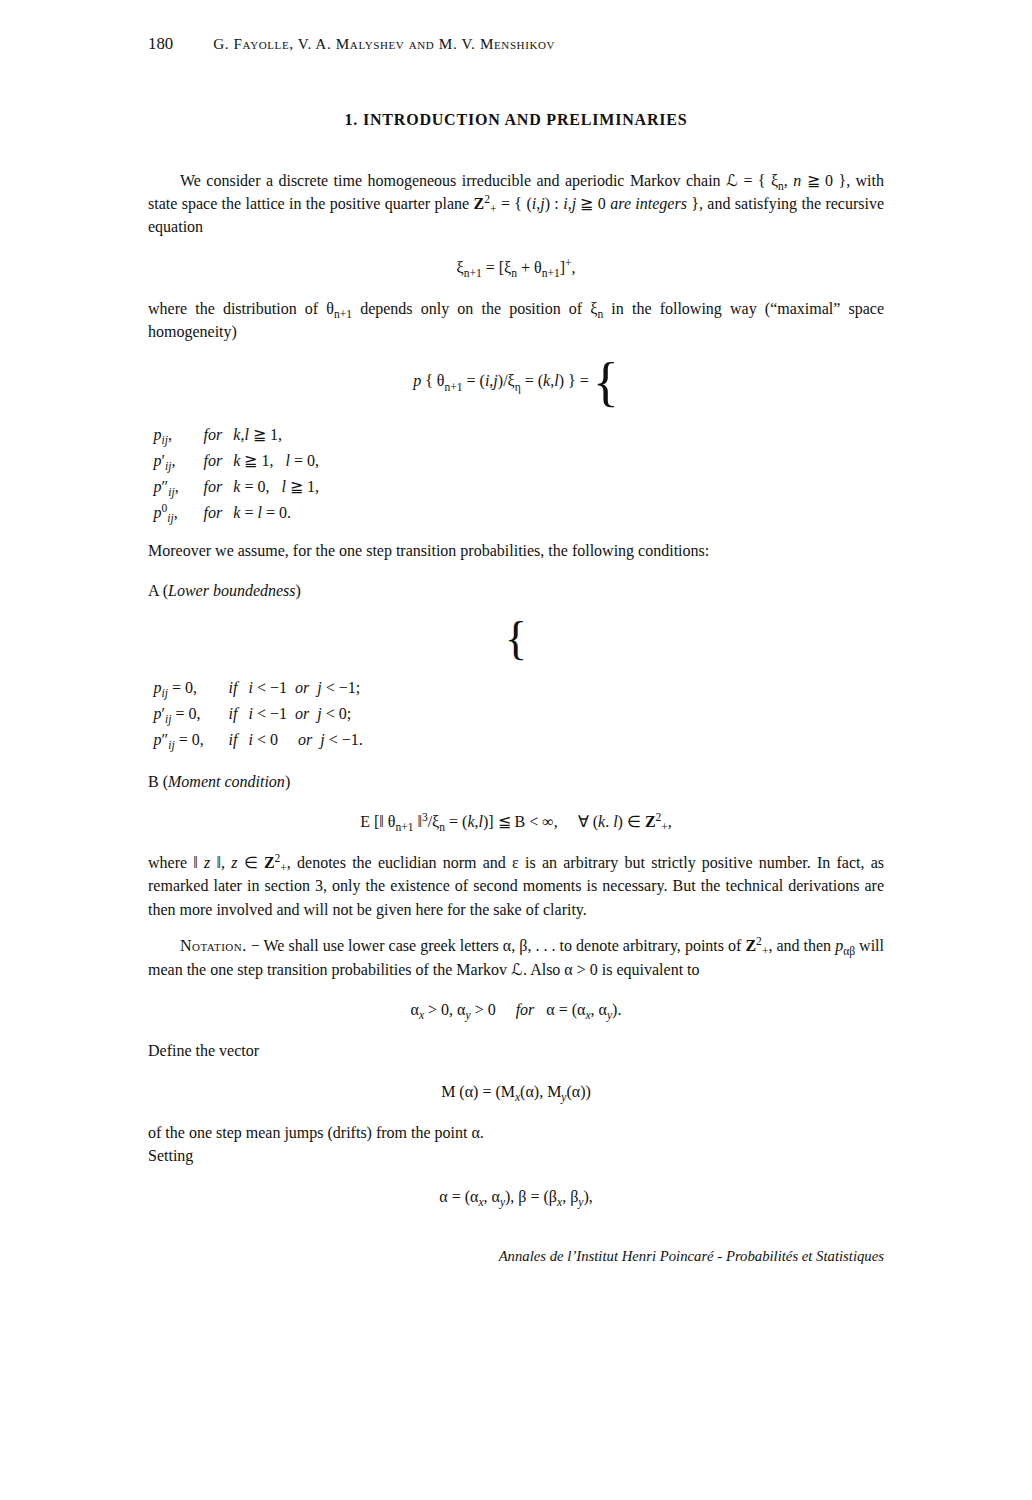180 G. Fayolle, V. A. Malyshev and M. V. Menshikov
1. INTRODUCTION AND PRELIMINARIES
We consider a discrete time homogeneous irreducible and aperiodic Markov chain ℒ = { ξn, n ≧ 0 }, with state space the lattice in the positive quarter plane Z2+ = { (i,j) : i,j ≧ 0 are integers }, and satisfying the recursive equation
ξn+1 = [ξn + θn+1]+,
where the distribution of θn+1 depends only on the position of ξn in the following way (“maximal” space homogeneity)
p { θn+1 = (i,j)/ξη = (k,l) } = {
| p ij , | for | k , l ≧ 1, |
| p ′ ij , | for | k ≧ 1, l = 0, |
| p ″ ij , | for | k = 0, l ≧ 1, |
| p 0 ij , | for | k = l = 0. |
Moreover we assume, for the one step transition probabilities, the following conditions:
A (Lower boundedness)
{
| p ij = 0, | if | i < −1 or j < −1; |
| p ′ ij = 0, | if | i < −1 or j < 0; |
| p ″ ij = 0, | if | i < 0 or j < −1. |
B (Moment condition)
E [‖ θn+1 ‖3/ξn = (k,l)] ≦ B < ∞, ∀ (k. l) ∈ Z2+,
where ‖ z ‖, z ∈ Z2+, denotes the euclidian norm and ε is an arbitrary but strictly positive number. In fact, as remarked later in section 3, only the existence of second moments is necessary. But the technical derivations are then more involved and will not be given here for the sake of clarity.
Notation. − We shall use lower case greek letters α, β, . . . to denote arbitrary, points of Z2+, and then pαβ will mean the one step transition probabilities of the Markov ℒ. Also α > 0 is equivalent to
αx > 0, αy > 0 for α = (αx, αy).
Define the vector
M (α) = (Mx(α), My(α))
of the one step mean jumps (drifts) from the point α.
Setting
α = (αx, αy), β = (βx, βy),
Annales de l’Institut Henri Poincaré - Probabilités et Statistiques